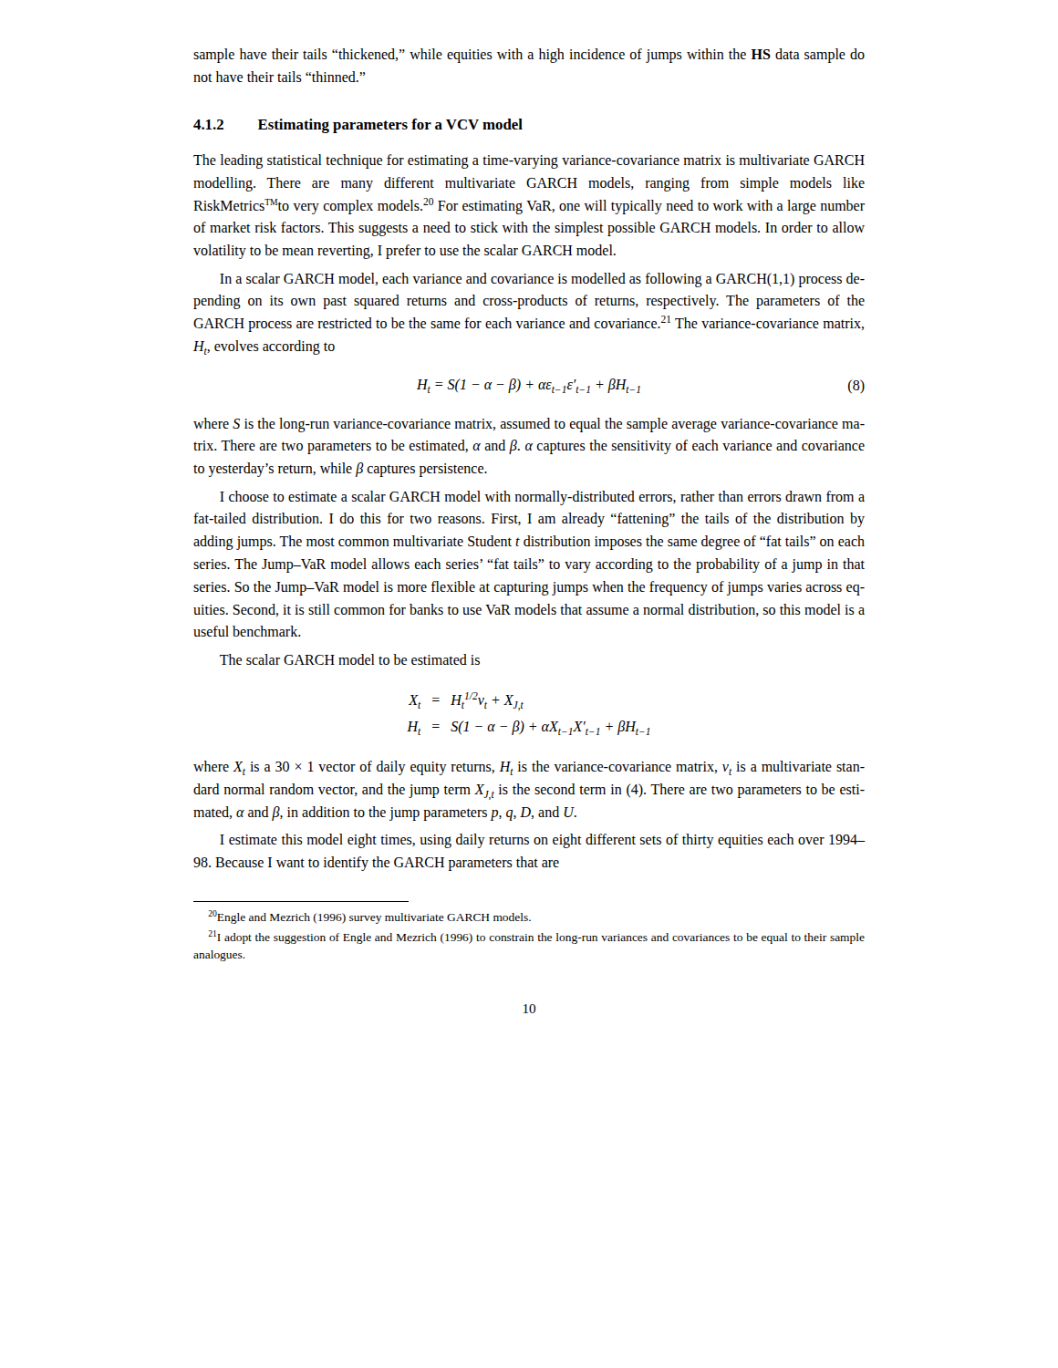sample have their tails “thickened,” while equities with a high incidence of jumps within the HS data sample do not have their tails “thinned.”
4.1.2 Estimating parameters for a VCV model
The leading statistical technique for estimating a time-varying variance-covariance matrix is multivariate GARCH modelling. There are many different multivariate GARCH models, ranging from simple models like RiskMetricsTMto very complex models.20 For estimating VaR, one will typically need to work with a large number of market risk factors. This suggests a need to stick with the simplest possible GARCH models. In order to allow volatility to be mean reverting, I prefer to use the scalar GARCH model.
In a scalar GARCH model, each variance and covariance is modelled as following a GARCH(1,1) process depending on its own past squared returns and cross-products of returns, respectively. The parameters of the GARCH process are restricted to be the same for each variance and covariance.21 The variance-covariance matrix, Ht, evolves according to
Ht = S(1 − α − β) + αεt−1ε′t−1 + βHt−1 (8)
where S is the long-run variance-covariance matrix, assumed to equal the sample average variance-covariance matrix. There are two parameters to be estimated, α and β. α captures the sensitivity of each variance and covariance to yesterday’s return, while β captures persistence.
I choose to estimate a scalar GARCH model with normally-distributed errors, rather than errors drawn from a fat-tailed distribution. I do this for two reasons. First, I am already “fattening” the tails of the distribution by adding jumps. The most common multivariate Student t distribution imposes the same degree of “fat tails” on each series. The Jump–VaR model allows each series’ “fat tails” to vary according to the probability of a jump in that series. So the Jump–VaR model is more flexible at capturing jumps when the frequency of jumps varies across equities. Second, it is still common for banks to use VaR models that assume a normal distribution, so this model is a useful benchmark.
The scalar GARCH model to be estimated is
| X t | = | H t 1/2 ν t + X J,t |
| H t | = | S(1 − α − β) + αX t−1 X′ t−1 + βH t−1 |
where Xt is a 30 × 1 vector of daily equity returns, Ht is the variance-covariance matrix, νt is a multivariate standard normal random vector, and the jump term XJ,t is the second term in (4). There are two parameters to be estimated, α and β, in addition to the jump parameters p, q, D, and U.
I estimate this model eight times, using daily returns on eight different sets of thirty equities each over 1994–98. Because I want to identify the GARCH parameters that are
20 Engle and Mezrich (1996) survey multivariate GARCH models.
21 I adopt the suggestion of Engle and Mezrich (1996) to constrain the long-run variances and covariances to be equal to their sample analogues.
10